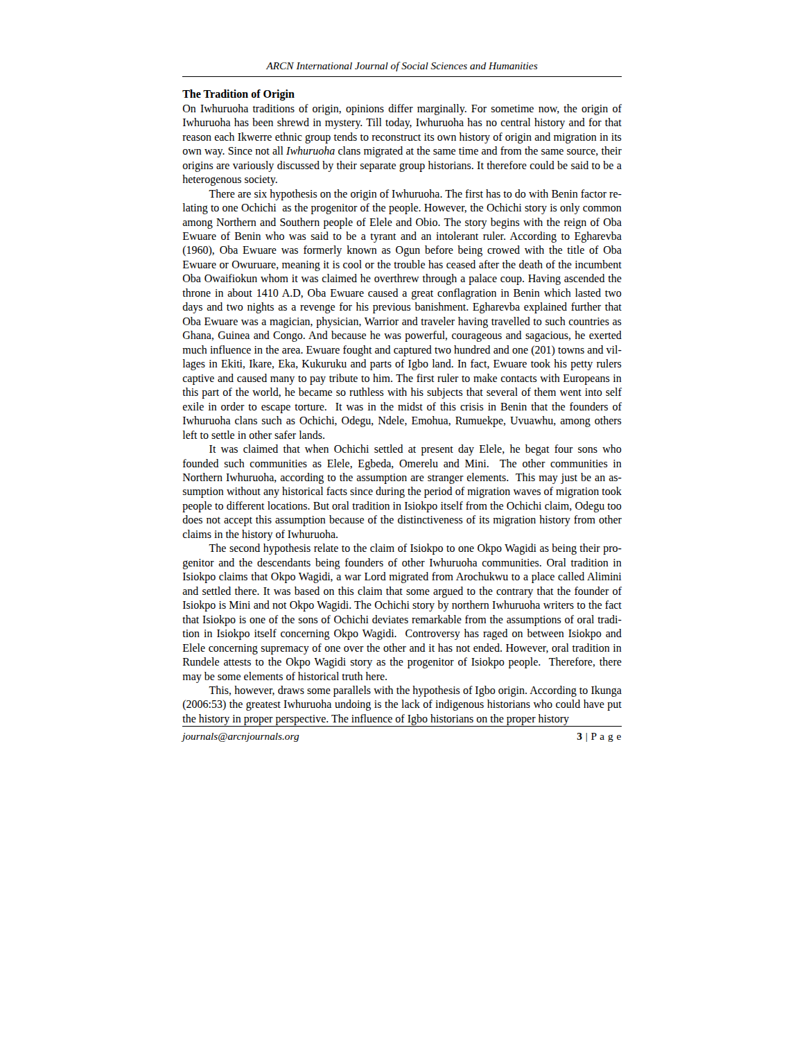ARCN International Journal of Social Sciences and Humanities
The Tradition of Origin
On Iwhuruoha traditions of origin, opinions differ marginally. For sometime now, the origin of Iwhuruoha has been shrewd in mystery. Till today, Iwhuruoha has no central history and for that reason each Ikwerre ethnic group tends to reconstruct its own history of origin and migration in its own way. Since not all Iwhuruoha clans migrated at the same time and from the same source, their origins are variously discussed by their separate group historians. It therefore could be said to be a heterogenous society.
There are six hypothesis on the origin of Iwhuruoha. The first has to do with Benin factor relating to one Ochichi as the progenitor of the people. However, the Ochichi story is only common among Northern and Southern people of Elele and Obio. The story begins with the reign of Oba Ewuare of Benin who was said to be a tyrant and an intolerant ruler. According to Egharevba (1960), Oba Ewuare was formerly known as Ogun before being crowed with the title of Oba Ewuare or Owuruare, meaning it is cool or the trouble has ceased after the death of the incumbent Oba Owaifiokun whom it was claimed he overthrew through a palace coup. Having ascended the throne in about 1410 A.D, Oba Ewuare caused a great conflagration in Benin which lasted two days and two nights as a revenge for his previous banishment. Egharevba explained further that Oba Ewuare was a magician, physician, Warrior and traveler having travelled to such countries as Ghana, Guinea and Congo. And because he was powerful, courageous and sagacious, he exerted much influence in the area. Ewuare fought and captured two hundred and one (201) towns and villages in Ekiti, Ikare, Eka, Kukuruku and parts of Igbo land. In fact, Ewuare took his petty rulers captive and caused many to pay tribute to him. The first ruler to make contacts with Europeans in this part of the world, he became so ruthless with his subjects that several of them went into self exile in order to escape torture. It was in the midst of this crisis in Benin that the founders of Iwhuruoha clans such as Ochichi, Odegu, Ndele, Emohua, Rumuekpe, Uvuawhu, among others left to settle in other safer lands.
It was claimed that when Ochichi settled at present day Elele, he begat four sons who founded such communities as Elele, Egbeda, Omerelu and Mini. The other communities in Northern Iwhuruoha, according to the assumption are stranger elements. This may just be an assumption without any historical facts since during the period of migration waves of migration took people to different locations. But oral tradition in Isiokpo itself from the Ochichi claim, Odegu too does not accept this assumption because of the distinctiveness of its migration history from other claims in the history of Iwhuruoha.
The second hypothesis relate to the claim of Isiokpo to one Okpo Wagidi as being their progenitor and the descendants being founders of other Iwhuruoha communities. Oral tradition in Isiokpo claims that Okpo Wagidi, a war Lord migrated from Arochukwu to a place called Alimini and settled there. It was based on this claim that some argued to the contrary that the founder of Isiokpo is Mini and not Okpo Wagidi. The Ochichi story by northern Iwhuruoha writers to the fact that Isiokpo is one of the sons of Ochichi deviates remarkable from the assumptions of oral tradition in Isiokpo itself concerning Okpo Wagidi. Controversy has raged on between Isiokpo and Elele concerning supremacy of one over the other and it has not ended. However, oral tradition in Rundele attests to the Okpo Wagidi story as the progenitor of Isiokpo people. Therefore, there may be some elements of historical truth here.
This, however, draws some parallels with the hypothesis of Igbo origin. According to Ikunga (2006:53) the greatest Iwhuruoha undoing is the lack of indigenous historians who could have put the history in proper perspective. The influence of Igbo historians on the proper history
journals@arcnjournals.org
3 | P a g e